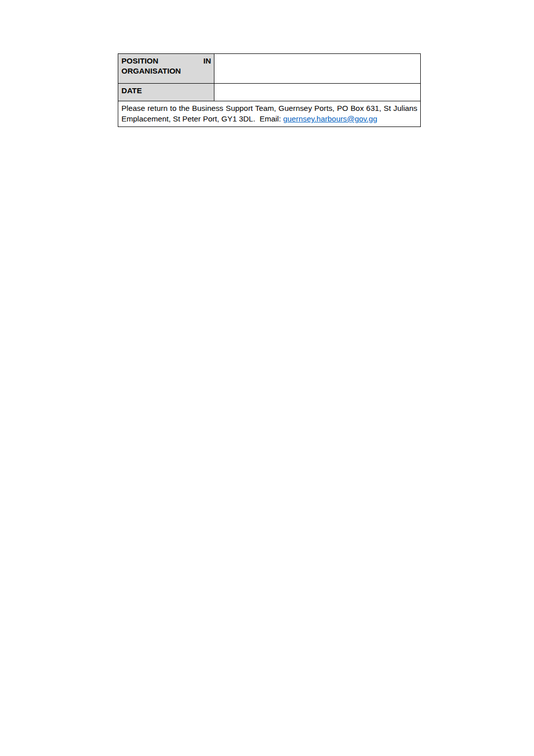| POSITION IN ORGANISATION | |
| DATE | |
| Please return to the Business Support Team, Guernsey Ports, PO Box 631, St Julians Emplacement, St Peter Port, GY1 3DL. Email: guernsey.harbours@gov.gg |